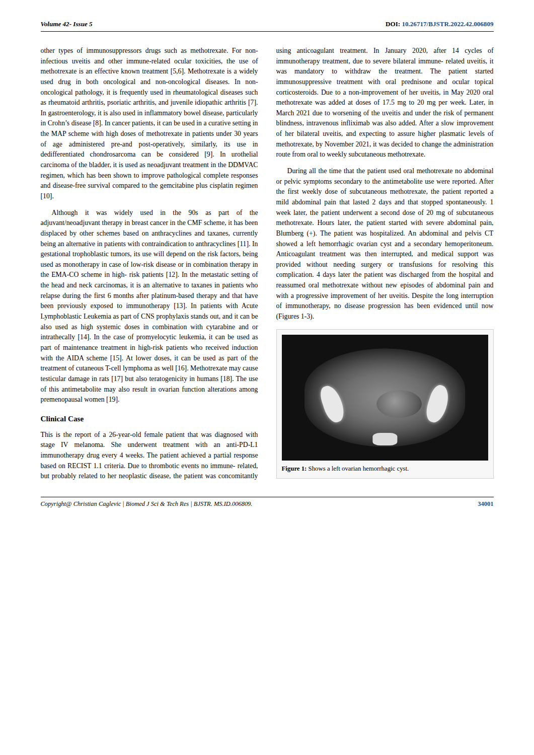Volume 42- Issue 5
DOI: 10.26717/BJSTR.2022.42.006809
other types of immunosuppressors drugs such as methotrexate. For non-infectious uveitis and other immune-related ocular toxicities, the use of methotrexate is an effective known treatment [5,6]. Methotrexate is a widely used drug in both oncological and non-oncological diseases. In non- oncological pathology, it is frequently used in rheumatological diseases such as rheumatoid arthritis, psoriatic arthritis, and juvenile idiopathic arthritis [7]. In gastroenterology, it is also used in inflammatory bowel disease, particularly in Crohn’s disease [8]. In cancer patients, it can be used in a curative setting in the MAP scheme with high doses of methotrexate in patients under 30 years of age administered pre-and post-operatively, similarly, its use in dedifferentiated chondrosarcoma can be considered [9]. In urothelial carcinoma of the bladder, it is used as neoadjuvant treatment in the DDMVAC regimen, which has been shown to improve pathological complete responses and disease-free survival compared to the gemcitabine plus cisplatin regimen [10].
Although it was widely used in the 90s as part of the adjuvant/neoadjuvant therapy in breast cancer in the CMF scheme, it has been displaced by other schemes based on anthracyclines and taxanes, currently being an alternative in patients with contraindication to anthracyclines [11]. In gestational trophoblastic tumors, its use will depend on the risk factors, being used as monotherapy in case of low-risk disease or in combination therapy in the EMA-CO scheme in high- risk patients [12]. In the metastatic setting of the head and neck carcinomas, it is an alternative to taxanes in patients who relapse during the first 6 months after platinum-based therapy and that have been previously exposed to immunotherapy [13]. In patients with Acute Lymphoblastic Leukemia as part of CNS prophylaxis stands out, and it can be also used as high systemic doses in combination with cytarabine and or intrathecally [14]. In the case of promyelocytic leukemia, it can be used as part of maintenance treatment in high-risk patients who received induction with the AIDA scheme [15]. At lower doses, it can be used as part of the treatment of cutaneous T-cell lymphoma as well [16]. Methotrexate may cause testicular damage in rats [17] but also teratogenicity in humans [18]. The use of this antimetabolite may also result in ovarian function alterations among premenopausal women [19].
Clinical Case
This is the report of a 26-year-old female patient that was diagnosed with stage IV melanoma. She underwent treatment with an anti-PD-L1 immunotherapy drug every 4 weeks. The patient achieved a partial response based on RECIST 1.1 criteria. Due to thrombotic events no immune- related, but probably related to her neoplastic disease, the patient was concomitantly using anticoagulant treatment. In January 2020, after 14 cycles of immunotherapy treatment, due to severe bilateral immune- related uveitis, it was mandatory to withdraw the treatment. The patient started immunosuppressive treatment with oral prednisone and ocular topical corticosteroids. Due to a non-improvement of her uveitis, in May 2020 oral methotrexate was added at doses of 17.5 mg to 20 mg per week. Later, in March 2021 due to worsening of the uveitis and under the risk of permanent blindness, intravenous infliximab was also added. After a slow improvement of her bilateral uveitis, and expecting to assure higher plasmatic levels of methotrexate, by November 2021, it was decided to change the administration route from oral to weekly subcutaneous methotrexate.
During all the time that the patient used oral methotrexate no abdominal or pelvic symptoms secondary to the antimetabolite use were reported. After the first weekly dose of subcutaneous methotrexate, the patient reported a mild abdominal pain that lasted 2 days and that stopped spontaneously. 1 week later, the patient underwent a second dose of 20 mg of subcutaneous methotrexate. Hours later, the patient started with severe abdominal pain, Blumberg (+). The patient was hospitalized. An abdominal and pelvis CT showed a left hemorrhagic ovarian cyst and a secondary hemoperitoneum. Anticoagulant treatment was then interrupted, and medical support was provided without needing surgery or transfusions for resolving this complication. 4 days later the patient was discharged from the hospital and reassumed oral methotrexate without new episodes of abdominal pain and with a progressive improvement of her uveitis. Despite the long interruption of immunotherapy, no disease progression has been evidenced until now (Figures 1-3).
Figure 1: Shows a left ovarian hemorrhagic cyst.
Copyright@ Christian Caglevic | Biomed J Sci & Tech Res | BJSTR. MS.ID.006809.
34001